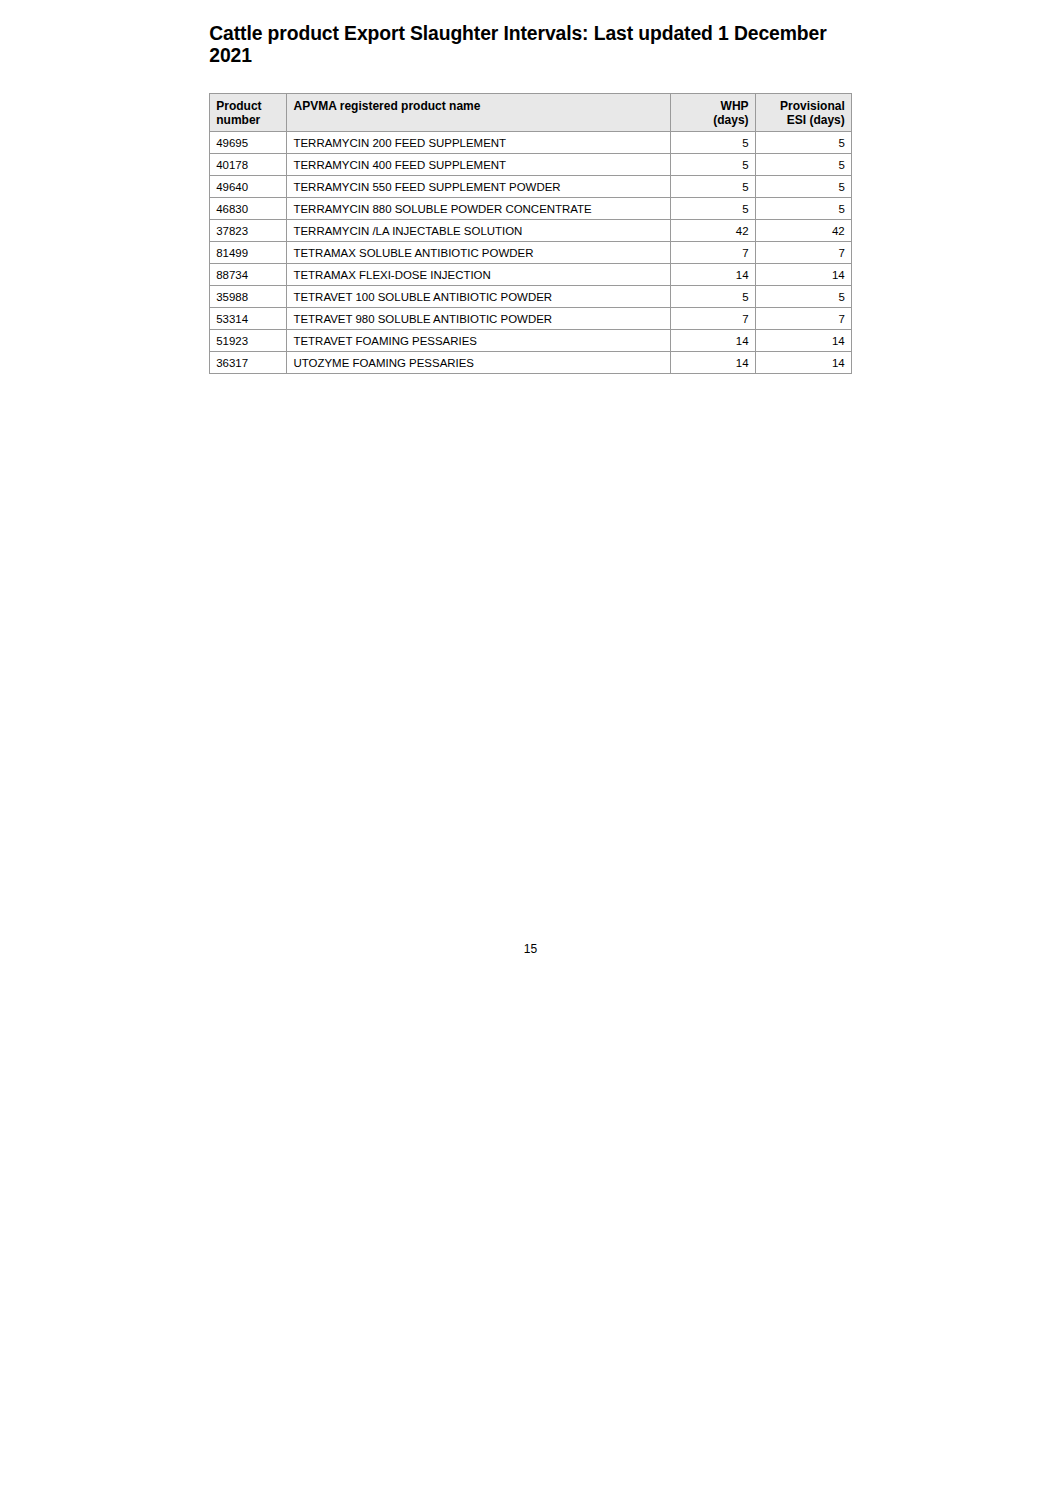Cattle product Export Slaughter Intervals: Last updated 1 December 2021
| Product number | APVMA registered product name | WHP (days) | Provisional ESI (days) |
| --- | --- | --- | --- |
| 49695 | TERRAMYCIN 200 FEED SUPPLEMENT | 5 | 5 |
| 40178 | TERRAMYCIN 400 FEED SUPPLEMENT | 5 | 5 |
| 49640 | TERRAMYCIN 550 FEED SUPPLEMENT POWDER | 5 | 5 |
| 46830 | TERRAMYCIN 880 SOLUBLE POWDER CONCENTRATE | 5 | 5 |
| 37823 | TERRAMYCIN /LA INJECTABLE SOLUTION | 42 | 42 |
| 81499 | TETRAMAX SOLUBLE ANTIBIOTIC POWDER | 7 | 7 |
| 88734 | TETRAMAX FLEXI-DOSE INJECTION | 14 | 14 |
| 35988 | TETRAVET 100 SOLUBLE ANTIBIOTIC POWDER | 5 | 5 |
| 53314 | TETRAVET 980 SOLUBLE ANTIBIOTIC POWDER | 7 | 7 |
| 51923 | TETRAVET FOAMING PESSARIES | 14 | 14 |
| 36317 | UTOZYME FOAMING PESSARIES | 14 | 14 |
15